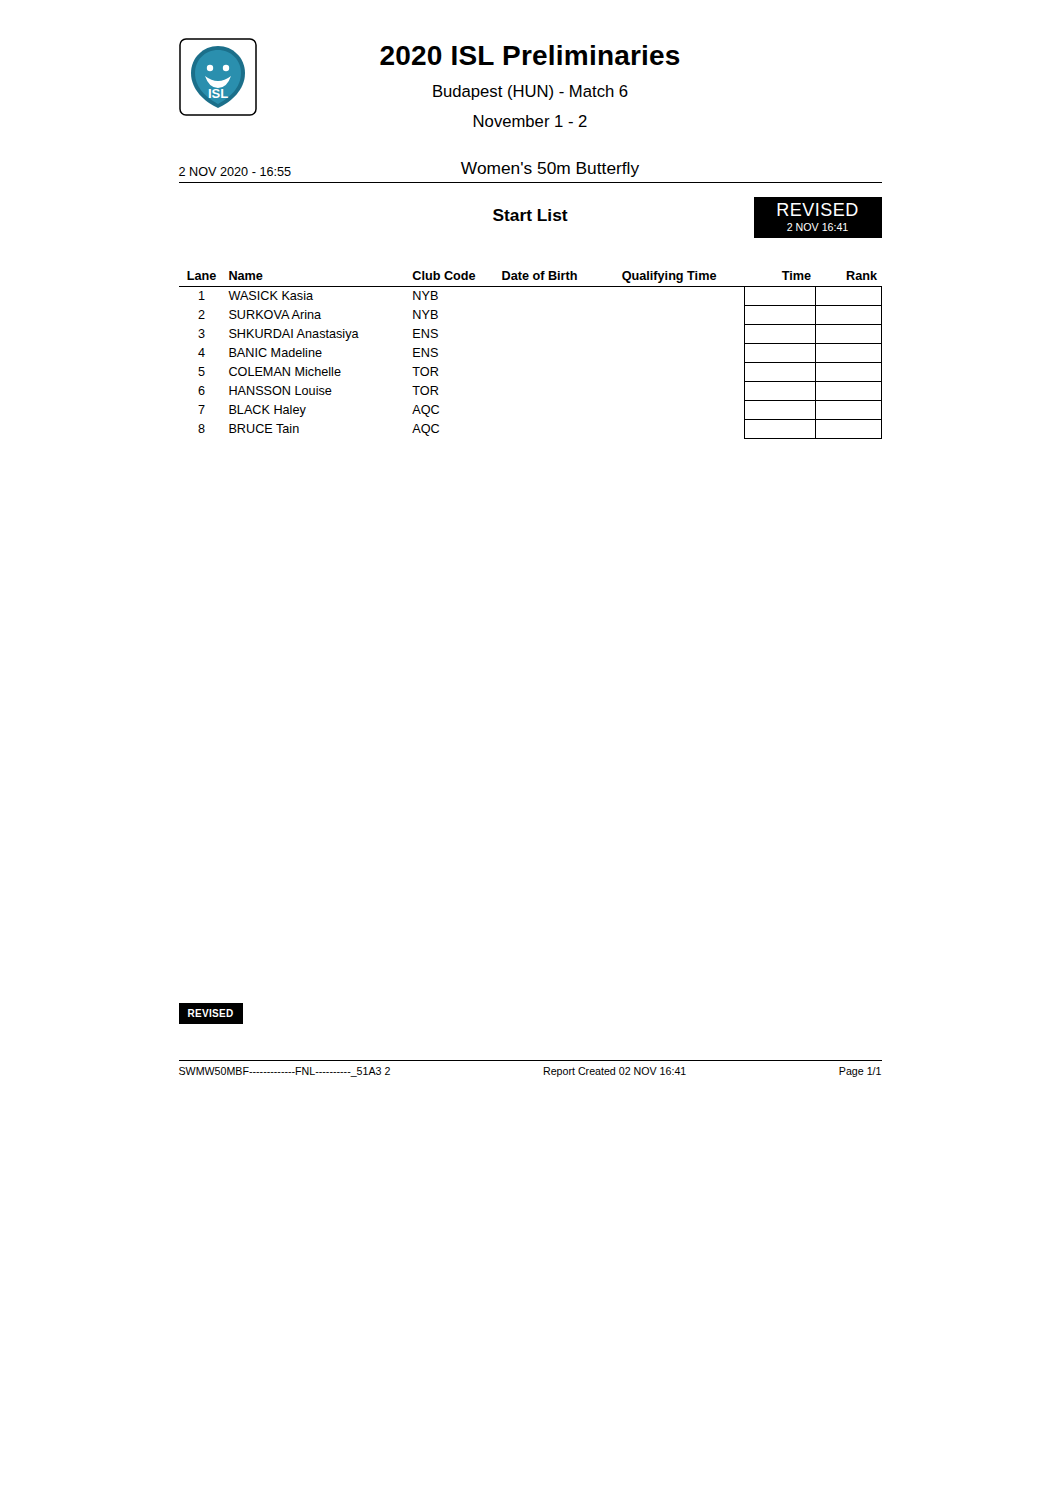ISL
2020 ISL Preliminaries
Budapest (HUN) - Match 6
November 1 - 2
2 NOV 2020 - 16:55
Women's 50m Butterfly
Start List
REVISED 2 NOV 16:41
| Lane | Name | Club Code | Date of Birth | Qualifying Time | Time | Rank |
| --- | --- | --- | --- | --- | --- | --- |
| 1 | WASICK Kasia | NYB | | | | |
| 2 | SURKOVA Arina | NYB | | | | |
| 3 | SHKURDAI Anastasiya | ENS | | | | |
| 4 | BANIC Madeline | ENS | | | | |
| 5 | COLEMAN Michelle | TOR | | | | |
| 6 | HANSSON Louise | TOR | | | | |
| 7 | BLACK Haley | AQC | | | | |
| 8 | BRUCE Tain | AQC | | | | |
REVISED
SWMW50MBF-------------FNL----------_51A3 2 Page 1/1
Report Created 02 NOV 16:41